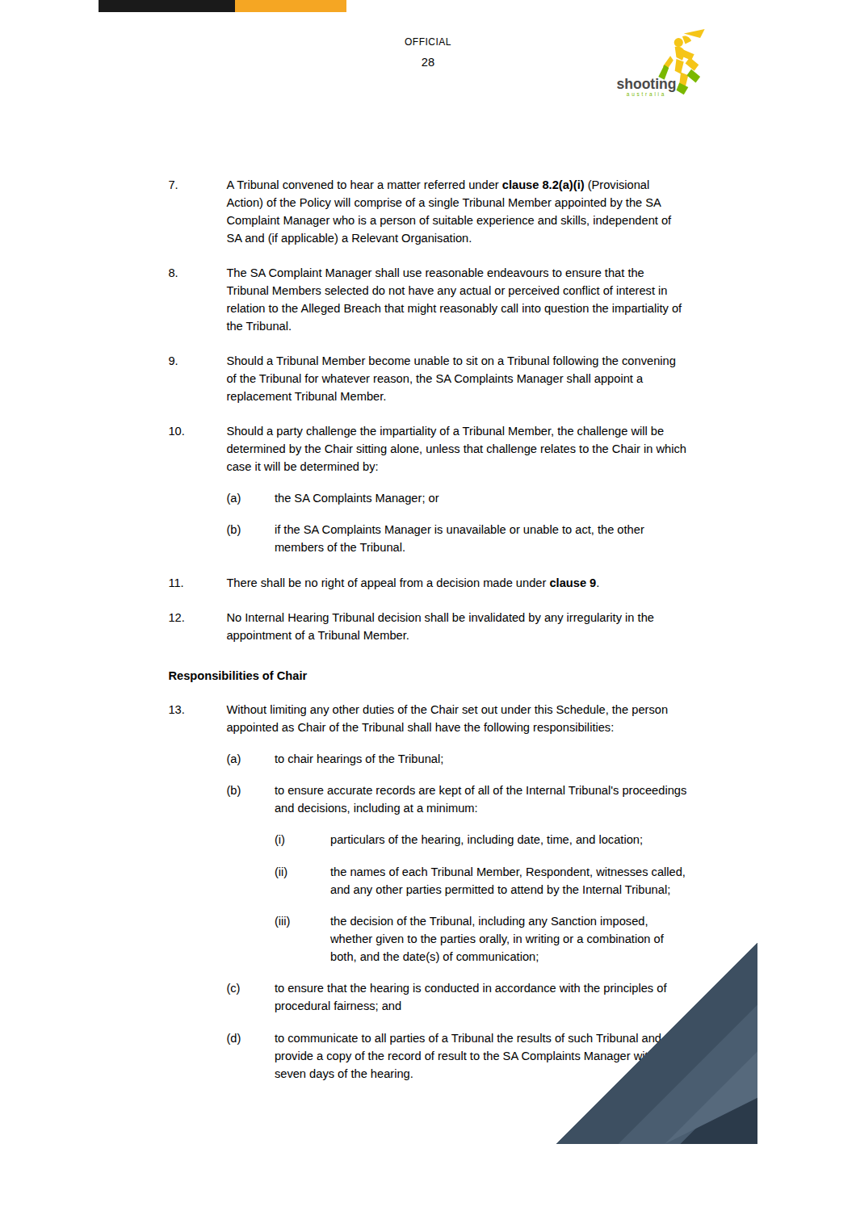OFFICIAL
28
shooting australia
7. A Tribunal convened to hear a matter referred under clause 8.2(a)(i) (Provisional Action) of the Policy will comprise of a single Tribunal Member appointed by the SA Complaint Manager who is a person of suitable experience and skills, independent of SA and (if applicable) a Relevant Organisation.
8. The SA Complaint Manager shall use reasonable endeavours to ensure that the Tribunal Members selected do not have any actual or perceived conflict of interest in relation to the Alleged Breach that might reasonably call into question the impartiality of the Tribunal.
9. Should a Tribunal Member become unable to sit on a Tribunal following the convening of the Tribunal for whatever reason, the SA Complaints Manager shall appoint a replacement Tribunal Member.
10. Should a party challenge the impartiality of a Tribunal Member, the challenge will be determined by the Chair sitting alone, unless that challenge relates to the Chair in which case it will be determined by:
(a) the SA Complaints Manager; or
(b) if the SA Complaints Manager is unavailable or unable to act, the other members of the Tribunal.
11. There shall be no right of appeal from a decision made under clause 9.
12. No Internal Hearing Tribunal decision shall be invalidated by any irregularity in the appointment of a Tribunal Member.
Responsibilities of Chair
13. Without limiting any other duties of the Chair set out under this Schedule, the person appointed as Chair of the Tribunal shall have the following responsibilities:
(a) to chair hearings of the Tribunal;
(b) to ensure accurate records are kept of all of the Internal Tribunal's proceedings and decisions, including at a minimum:
(i) particulars of the hearing, including date, time, and location;
(ii) the names of each Tribunal Member, Respondent, witnesses called, and any other parties permitted to attend by the Internal Tribunal;
(iii) the decision of the Tribunal, including any Sanction imposed, whether given to the parties orally, in writing or a combination of both, and the date(s) of communication;
(c) to ensure that the hearing is conducted in accordance with the principles of procedural fairness; and
(d) to communicate to all parties of a Tribunal the results of such Tribunal and provide a copy of the record of result to the SA Complaints Manager within seven days of the hearing.